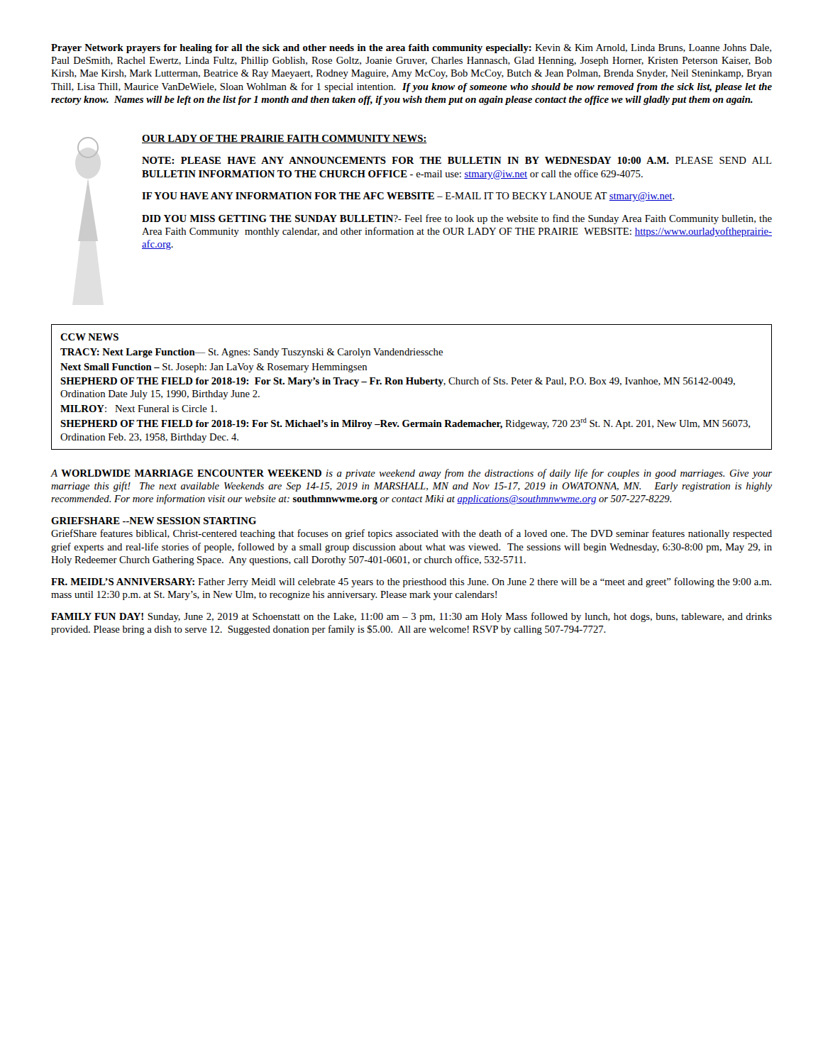Prayer Network prayers for healing for all the sick and other needs in the area faith community especially: Kevin & Kim Arnold, Linda Bruns, Loanne Johns Dale, Paul DeSmith, Rachel Ewertz, Linda Fultz, Phillip Goblish, Rose Goltz, Joanie Gruver, Charles Hannasch, Glad Henning, Joseph Horner, Kristen Peterson Kaiser, Bob Kirsh, Mae Kirsh, Mark Lutterman, Beatrice & Ray Maeyaert, Rodney Maguire, Amy McCoy, Bob McCoy, Butch & Jean Polman, Brenda Snyder, Neil Steninkamp, Bryan Thill, Lisa Thill, Maurice VanDeWiele, Sloan Wohlman & for 1 special intention. If you know of someone who should be now removed from the sick list, please let the rectory know. Names will be left on the list for 1 month and then taken off, if you wish them put on again please contact the office we will gladly put them on again.
OUR LADY OF THE PRAIRIE FAITH COMMUNITY NEWS:
NOTE: PLEASE HAVE ANY ANNOUNCEMENTS FOR THE BULLETIN IN BY WEDNESDAY 10:00 A.M. PLEASE SEND ALL BULLETIN INFORMATION TO THE CHURCH OFFICE - e-mail use: stmary@iw.net or call the office 629-4075.
IF YOU HAVE ANY INFORMATION FOR THE AFC WEBSITE – E-MAIL IT TO BECKY LANOUE AT stmary@iw.net.
DID YOU MISS GETTING THE SUNDAY BULLETIN?- Feel free to look up the website to find the Sunday Area Faith Community bulletin, the Area Faith Community monthly calendar, and other information at the OUR LADY OF THE PRAIRIE WEBSITE: https://www.ourladyoftheprairie-afc.org.
CCW NEWS
TRACY: Next Large Function— St. Agnes: Sandy Tuszynski & Carolyn Vandendriessche
Next Small Function – St. Joseph: Jan LaVoy & Rosemary Hemmingsen
SHEPHERD OF THE FIELD for 2018-19: For St. Mary’s in Tracy – Fr. Ron Huberty, Church of Sts. Peter & Paul, P.O. Box 49, Ivanhoe, MN 56142-0049, Ordination Date July 15, 1990, Birthday June 2.
MILROY: Next Funeral is Circle 1.
SHEPHERD OF THE FIELD for 2018-19: For St. Michael’s in Milroy –Rev. Germain Rademacher, Ridgeway, 720 23rd St. N. Apt. 201, New Ulm, MN 56073, Ordination Feb. 23, 1958, Birthday Dec. 4.
A WORLDWIDE MARRIAGE ENCOUNTER WEEKEND is a private weekend away from the distractions of daily life for couples in good marriages. Give your marriage this gift! The next available Weekends are Sep 14-15, 2019 in MARSHALL, MN and Nov 15-17, 2019 in OWATONNA, MN. Early registration is highly recommended. For more information visit our website at: southmnwwme.org or contact Miki at applications@southmnwwme.org or 507-227-8229.
GRIEFSHARE --NEW SESSION STARTING
GriefShare features biblical, Christ-centered teaching that focuses on grief topics associated with the death of a loved one. The DVD seminar features nationally respected grief experts and real-life stories of people, followed by a small group discussion about what was viewed. The sessions will begin Wednesday, 6:30-8:00 pm, May 29, in Holy Redeemer Church Gathering Space. Any questions, call Dorothy 507-401-0601, or church office, 532-5711.
FR. MEIDL’S ANNIVERSARY: Father Jerry Meidl will celebrate 45 years to the priesthood this June. On June 2 there will be a “meet and greet” following the 9:00 a.m. mass until 12:30 p.m. at St. Mary’s, in New Ulm, to recognize his anniversary. Please mark your calendars!
FAMILY FUN DAY! Sunday, June 2, 2019 at Schoenstatt on the Lake, 11:00 am – 3 pm, 11:30 am Holy Mass followed by lunch, hot dogs, buns, tableware, and drinks provided. Please bring a dish to serve 12. Suggested donation per family is $5.00. All are welcome! RSVP by calling 507-794-7727.